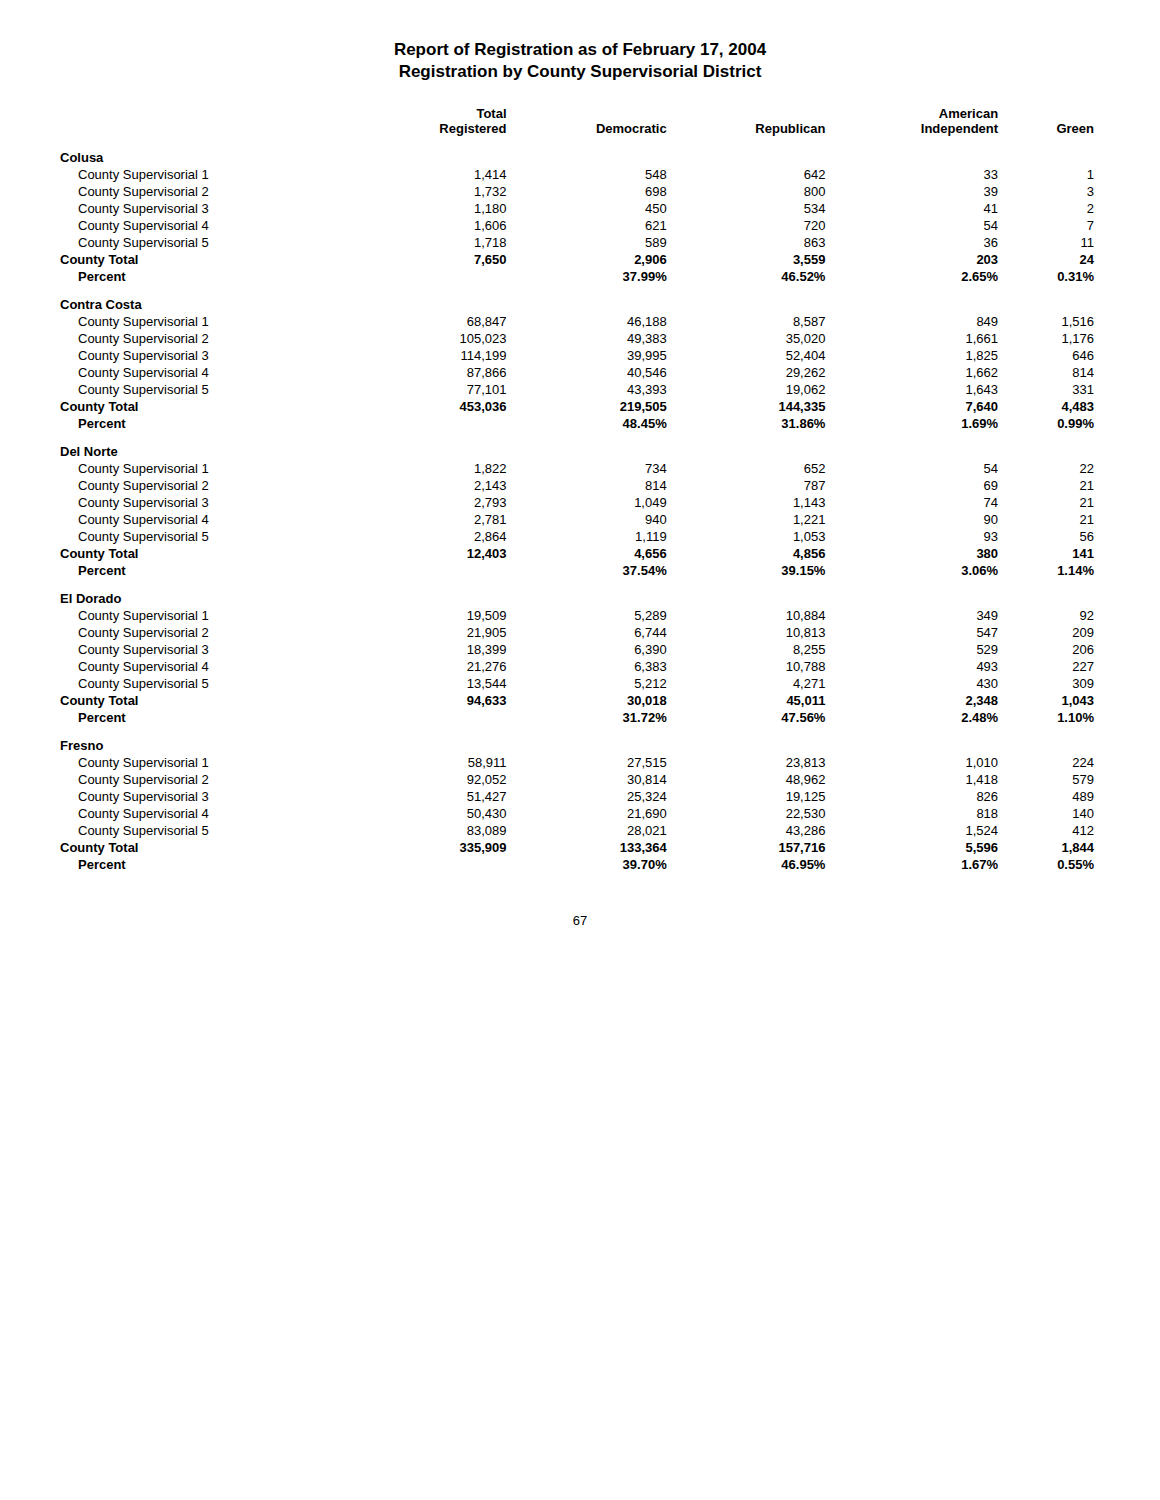Report of Registration as of February 17, 2004
Registration by County Supervisorial District
| | Total Registered | Democratic | Republican | American Independent | Green |
| --- | --- | --- | --- | --- | --- |
| Colusa |
| County Supervisorial 1 | 1,414 | 548 | 642 | 33 | 1 |
| County Supervisorial 2 | 1,732 | 698 | 800 | 39 | 3 |
| County Supervisorial 3 | 1,180 | 450 | 534 | 41 | 2 |
| County Supervisorial 4 | 1,606 | 621 | 720 | 54 | 7 |
| County Supervisorial 5 | 1,718 | 589 | 863 | 36 | 11 |
| County Total | 7,650 | 2,906 | 3,559 | 203 | 24 |
| Percent | | 37.99% | 46.52% | 2.65% | 0.31% |
| Contra Costa |
| County Supervisorial 1 | 68,847 | 46,188 | 8,587 | 849 | 1,516 |
| County Supervisorial 2 | 105,023 | 49,383 | 35,020 | 1,661 | 1,176 |
| County Supervisorial 3 | 114,199 | 39,995 | 52,404 | 1,825 | 646 |
| County Supervisorial 4 | 87,866 | 40,546 | 29,262 | 1,662 | 814 |
| County Supervisorial 5 | 77,101 | 43,393 | 19,062 | 1,643 | 331 |
| County Total | 453,036 | 219,505 | 144,335 | 7,640 | 4,483 |
| Percent | | 48.45% | 31.86% | 1.69% | 0.99% |
| Del Norte |
| County Supervisorial 1 | 1,822 | 734 | 652 | 54 | 22 |
| County Supervisorial 2 | 2,143 | 814 | 787 | 69 | 21 |
| County Supervisorial 3 | 2,793 | 1,049 | 1,143 | 74 | 21 |
| County Supervisorial 4 | 2,781 | 940 | 1,221 | 90 | 21 |
| County Supervisorial 5 | 2,864 | 1,119 | 1,053 | 93 | 56 |
| County Total | 12,403 | 4,656 | 4,856 | 380 | 141 |
| Percent | | 37.54% | 39.15% | 3.06% | 1.14% |
| El Dorado |
| County Supervisorial 1 | 19,509 | 5,289 | 10,884 | 349 | 92 |
| County Supervisorial 2 | 21,905 | 6,744 | 10,813 | 547 | 209 |
| County Supervisorial 3 | 18,399 | 6,390 | 8,255 | 529 | 206 |
| County Supervisorial 4 | 21,276 | 6,383 | 10,788 | 493 | 227 |
| County Supervisorial 5 | 13,544 | 5,212 | 4,271 | 430 | 309 |
| County Total | 94,633 | 30,018 | 45,011 | 2,348 | 1,043 |
| Percent | | 31.72% | 47.56% | 2.48% | 1.10% |
| Fresno |
| County Supervisorial 1 | 58,911 | 27,515 | 23,813 | 1,010 | 224 |
| County Supervisorial 2 | 92,052 | 30,814 | 48,962 | 1,418 | 579 |
| County Supervisorial 3 | 51,427 | 25,324 | 19,125 | 826 | 489 |
| County Supervisorial 4 | 50,430 | 21,690 | 22,530 | 818 | 140 |
| County Supervisorial 5 | 83,089 | 28,021 | 43,286 | 1,524 | 412 |
| County Total | 335,909 | 133,364 | 157,716 | 5,596 | 1,844 |
| Percent | | 39.70% | 46.95% | 1.67% | 0.55% |
67